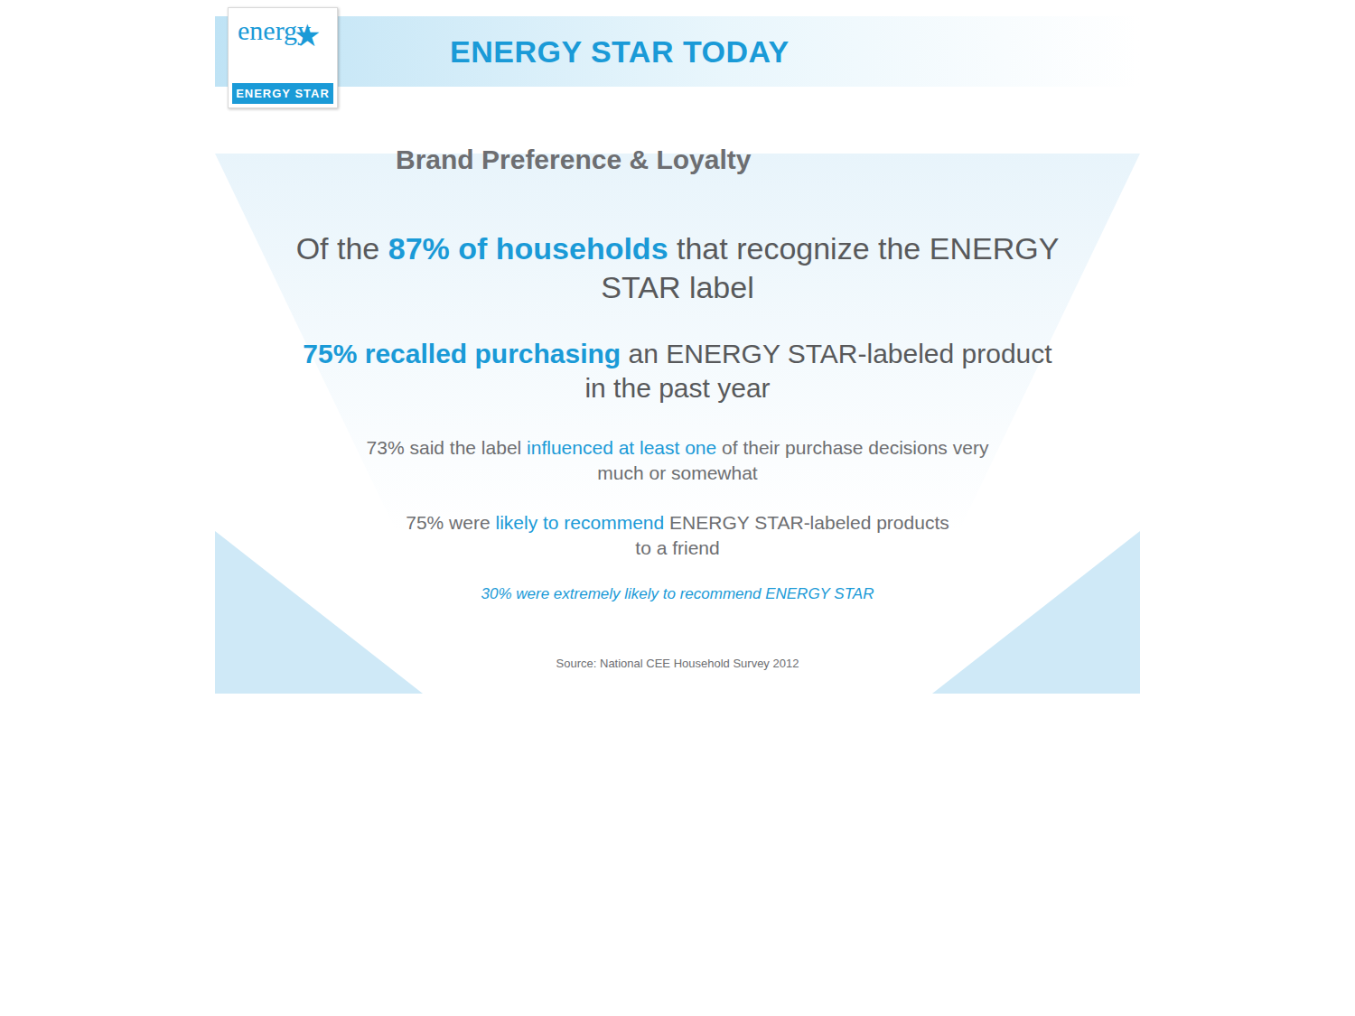energy★
ENERGY STAR
ENERGY STAR TODAY
Brand Preference & Loyalty
Of the 87% of households that recognize the ENERGY STAR label
75% recalled purchasing an ENERGY STAR-labeled product in the past year
73% said the label influenced at least one of their purchase decisions very much or somewhat
75% were likely to recommend ENERGY STAR-labeled products to a friend
30% were extremely likely to recommend ENERGY STAR
Source: National CEE Household Survey 2012